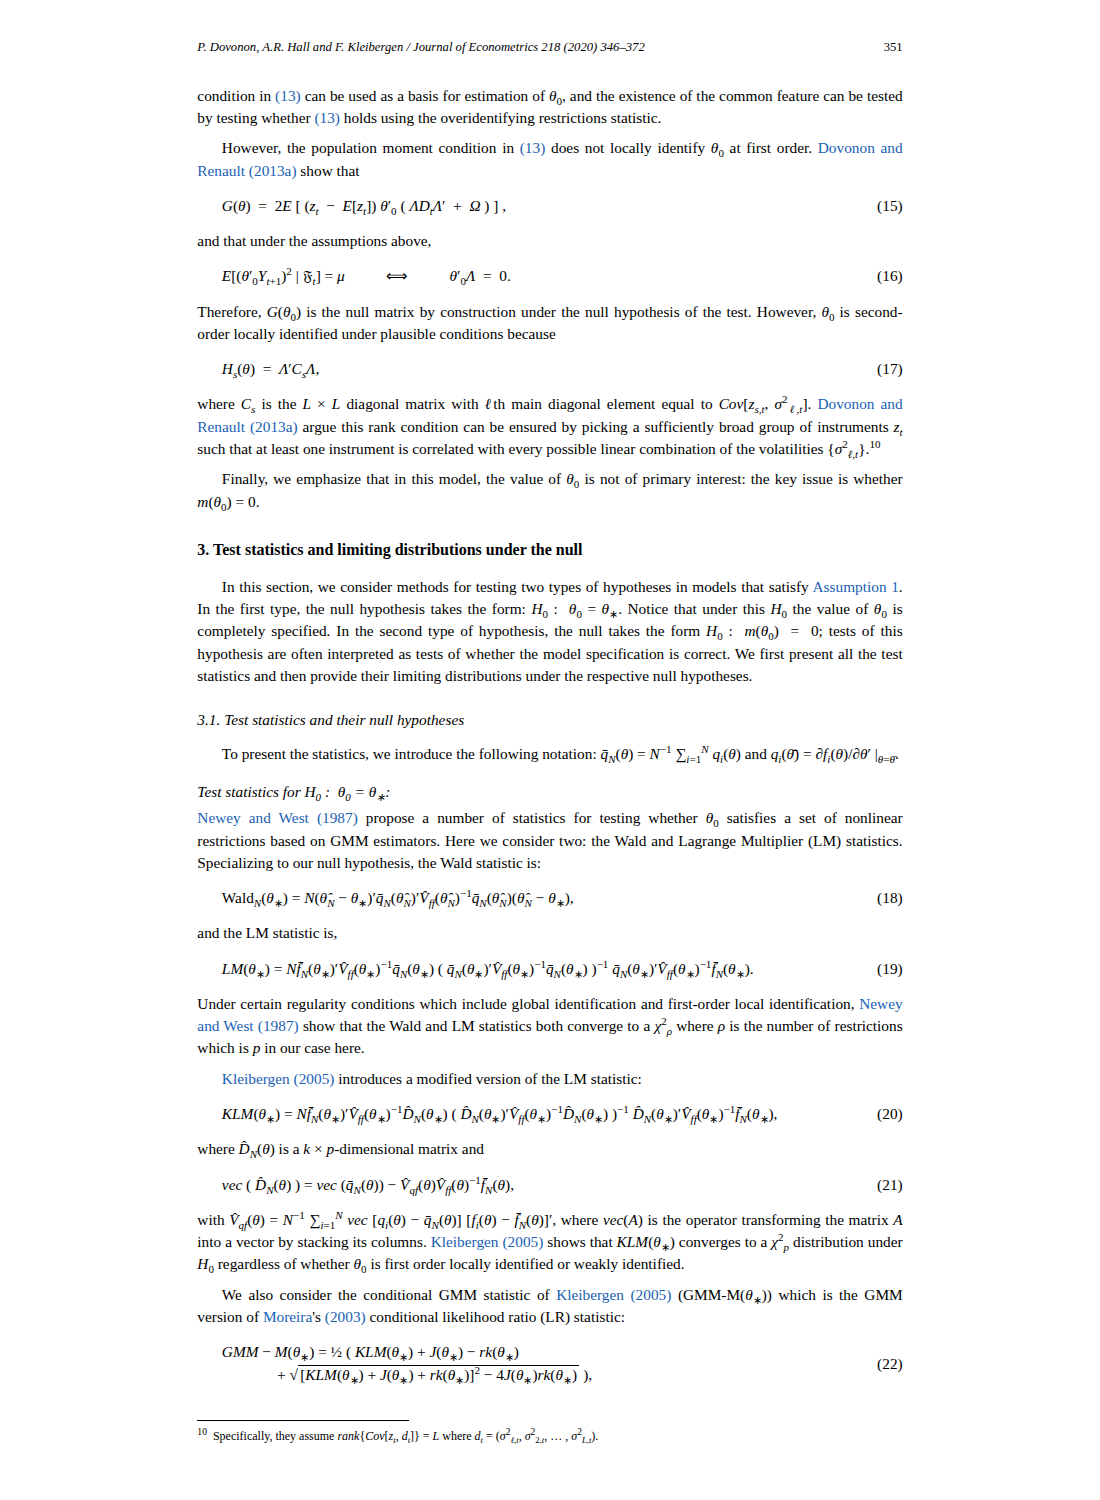P. Dovonon, A.R. Hall and F. Kleibergen / Journal of Econometrics 218 (2020) 346–372 351
condition in (13) can be used as a basis for estimation of θ0, and the existence of the common feature can be tested by testing whether (13) holds using the overidentifying restrictions statistic.
However, the population moment condition in (13) does not locally identify θ0 at first order. Dovonon and Renault (2013a) show that
G(θ) = 2E [ (zt − E[zt]) θ′0 ( ΛDtΛ′ + Ω ) ] ,
(15)
and that under the assumptions above,
E[(θ′0Yt+1)2 | 𝔉t] = μ ⟺ θ′0Λ = 0.
(16)
Therefore, G(θ0) is the null matrix by construction under the null hypothesis of the test. However, θ0 is second-order locally identified under plausible conditions because
Hs(θ) = Λ′CsΛ,
(17)
where Cs is the L × L diagonal matrix with ℓth main diagonal element equal to Cov[zs,t, σ2ℓ,t]. Dovonon and Renault (2013a) argue this rank condition can be ensured by picking a sufficiently broad group of instruments zt such that at least one instrument is correlated with every possible linear combination of the volatilities {σ2ℓ,t}.10
Finally, we emphasize that in this model, the value of θ0 is not of primary interest: the key issue is whether m(θ0) = 0.
3. Test statistics and limiting distributions under the null
In this section, we consider methods for testing two types of hypotheses in models that satisfy Assumption 1. In the first type, the null hypothesis takes the form: H0 : θ0 = θ∗. Notice that under this H0 the value of θ0 is completely specified. In the second type of hypothesis, the null takes the form H0 : m(θ0) = 0; tests of this hypothesis are often interpreted as tests of whether the model specification is correct. We first present all the test statistics and then provide their limiting distributions under the respective null hypotheses.
3.1. Test statistics and their null hypotheses
To present the statistics, we introduce the following notation: q̄N(θ) = N−1 ∑i=1N qi(θ) and qi(θ̄) = ∂fi(θ)/∂θ′ |θ=θ̄.
Test statistics for H0 : θ0 = θ∗:
Newey and West (1987) propose a number of statistics for testing whether θ0 satisfies a set of nonlinear restrictions based on GMM estimators. Here we consider two: the Wald and Lagrange Multiplier (LM) statistics. Specializing to our null hypothesis, the Wald statistic is:
WaldN(θ∗) = N(θ̂N − θ∗)′q̄N(θ̂N)′V̂ff(θ̂N)−1q̄N(θ̂N)(θ̂N − θ∗),
(18)
and the LM statistic is,
LM(θ∗) = Nf̄N(θ∗)′V̂ff(θ∗)−1q̄N(θ∗) ( q̄N(θ∗)′V̂ff(θ∗)−1q̄N(θ∗) )−1 q̄N(θ∗)′V̂ff(θ∗)−1f̄N(θ∗).
(19)
Under certain regularity conditions which include global identification and first-order local identification, Newey and West (1987) show that the Wald and LM statistics both converge to a χ2ρ where ρ is the number of restrictions which is p in our case here.
Kleibergen (2005) introduces a modified version of the LM statistic:
KLM(θ∗) = Nf̄N(θ∗)′V̂ff(θ∗)−1D̂N(θ∗) ( D̂N(θ∗)′V̂ff(θ∗)−1D̂N(θ∗) )−1 D̂N(θ∗)′V̂ff(θ∗)−1f̄N(θ∗),
(20)
where D̂N(θ) is a k × p-dimensional matrix and
vec ( D̂N(θ) ) = vec (q̄N(θ)) − V̂qf(θ)V̂ff(θ)−1f̄N(θ),
(21)
with V̂qf(θ) = N−1 ∑i=1N vec [qi(θ) − q̄N(θ)] [fi(θ) − f̄N(θ)]′, where vec(A) is the operator transforming the matrix A into a vector by stacking its columns. Kleibergen (2005) shows that KLM(θ∗) converges to a χ2p distribution under H0 regardless of whether θ0 is first order locally identified or weakly identified.
We also consider the conditional GMM statistic of Kleibergen (2005) (GMM-M(θ∗)) which is the GMM version of Moreira's (2003) conditional likelihood ratio (LR) statistic:
GMM − M(θ∗) = ½ ( KLM(θ∗) + J(θ∗) − rk(θ∗)
+ √[KLM(θ∗) + J(θ∗) + rk(θ∗)]2 − 4J(θ∗)rk(θ∗) ),
(22)
10 Specifically, they assume rank{Cov[zt, dt]} = L where dt = (σ2ℓ,t, σ22,t, … , σ2L,t).